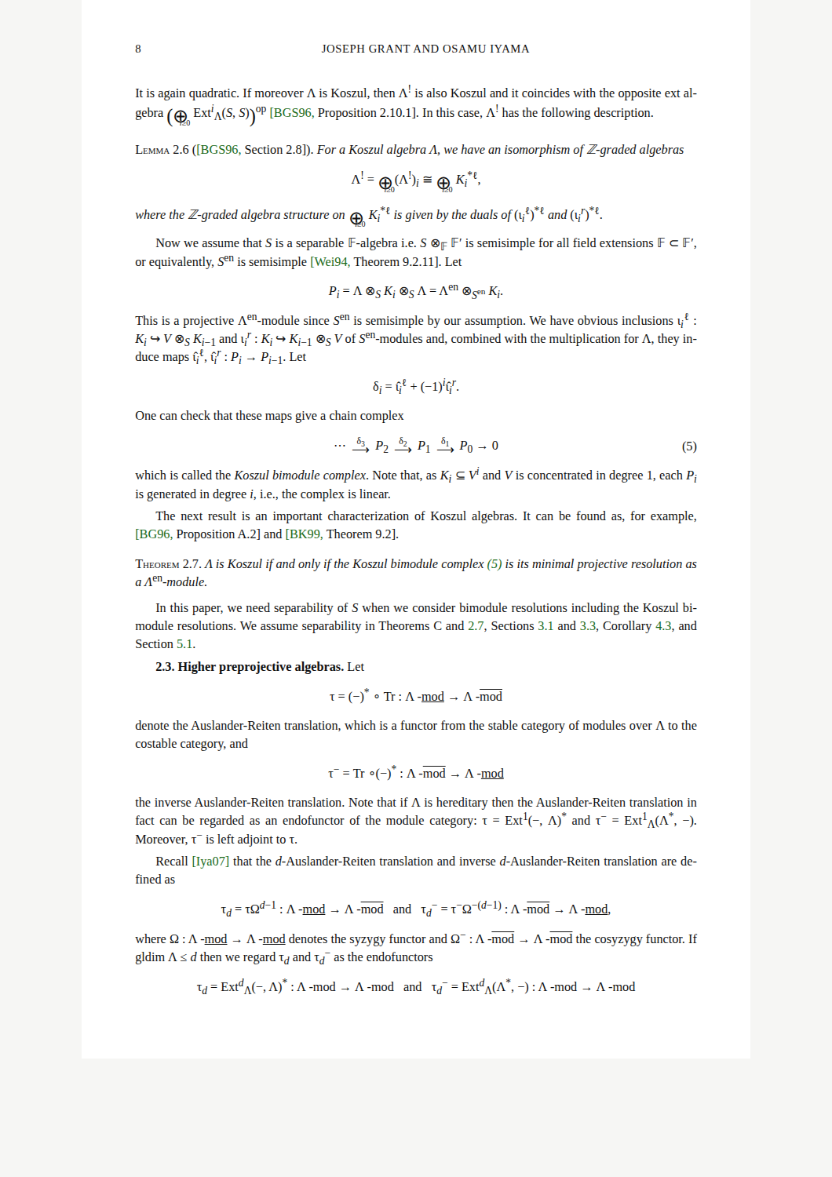8 JOSEPH GRANT AND OSAMU IYAMA
It is again quadratic. If moreover Λ is Koszul, then Λ! is also Koszul and it coincides with the opposite ext algebra (⊕i≥0 ExtiΛ(S, S))op [BGS96, Proposition 2.10.1]. In this case, Λ! has the following description.
Lemma 2.6 ([BGS96, Section 2.8]). For a Koszul algebra Λ, we have an isomorphism of ℤ-graded algebras
Λ! = ⊕i≥0(Λ!)i ≅ ⊕i≥0 Ki*ℓ,
where the ℤ-graded algebra structure on ⊕i≥0 Ki*ℓ is given by the duals of (ιiℓ)*ℓ and (ιir)*ℓ.
Now we assume that S is a separable 𝔽-algebra i.e. S ⊗𝔽 𝔽′ is semisimple for all field extensions 𝔽 ⊂ 𝔽′, or equivalently, Sen is semisimple [Wei94, Theorem 9.2.11]. Let
Pi = Λ ⊗S Ki ⊗S Λ = Λen ⊗Sen Ki.
This is a projective Λen-module since Sen is semisimple by our assumption. We have obvious inclusions ιiℓ : Ki ↪ V ⊗S Ki−1 and ιir : Ki ↪ Ki−1 ⊗S V of Sen-modules and, combined with the multiplication for Λ, they induce maps ι̂iℓ, ι̂ir : Pi → Pi−1. Let
δi = ι̂iℓ + (−1)iι̂ir.
One can check that these maps give a chain complex
⋯ δ3⟶ P2 δ2⟶ P1 δ1⟶ P0 → 0 (5)
which is called the Koszul bimodule complex. Note that, as Ki ⊆ Vi and V is concentrated in degree 1, each Pi is generated in degree i, i.e., the complex is linear.
The next result is an important characterization of Koszul algebras. It can be found as, for example, [BG96, Proposition A.2] and [BK99, Theorem 9.2].
Theorem 2.7. Λ is Koszul if and only if the Koszul bimodule complex (5) is its minimal projective resolution as a Λen-module.
In this paper, we need separability of S when we consider bimodule resolutions including the Koszul bimodule resolutions. We assume separability in Theorems C and 2.7, Sections 3.1 and 3.3, Corollary 4.3, and Section 5.1.
2.3. Higher preprojective algebras.
Let
τ = (−)* ∘ Tr : Λ -mod → Λ -mod
denote the Auslander-Reiten translation, which is a functor from the stable category of modules over Λ to the costable category, and
τ− = Tr ∘(−)* : Λ -mod → Λ -mod
the inverse Auslander-Reiten translation. Note that if Λ is hereditary then the Auslander-Reiten translation in fact can be regarded as an endofunctor of the module category: τ = Ext1(−, Λ)* and τ− = Ext1Λ(Λ*, −). Moreover, τ− is left adjoint to τ.
Recall [Iya07] that the d-Auslander-Reiten translation and inverse d-Auslander-Reiten translation are defined as
τd = τΩd−1 : Λ -mod → Λ -mod and τd− = τ−Ω−(d−1) : Λ -mod → Λ -mod,
where Ω : Λ -mod → Λ -mod denotes the syzygy functor and Ω− : Λ -mod → Λ -mod the cosyzygy functor. If gldim Λ ≤ d then we regard τd and τd− as the endofunctors
τd = ExtdΛ(−, Λ)* : Λ -mod → Λ -mod and τd− = ExtdΛ(Λ*, −) : Λ -mod → Λ -mod